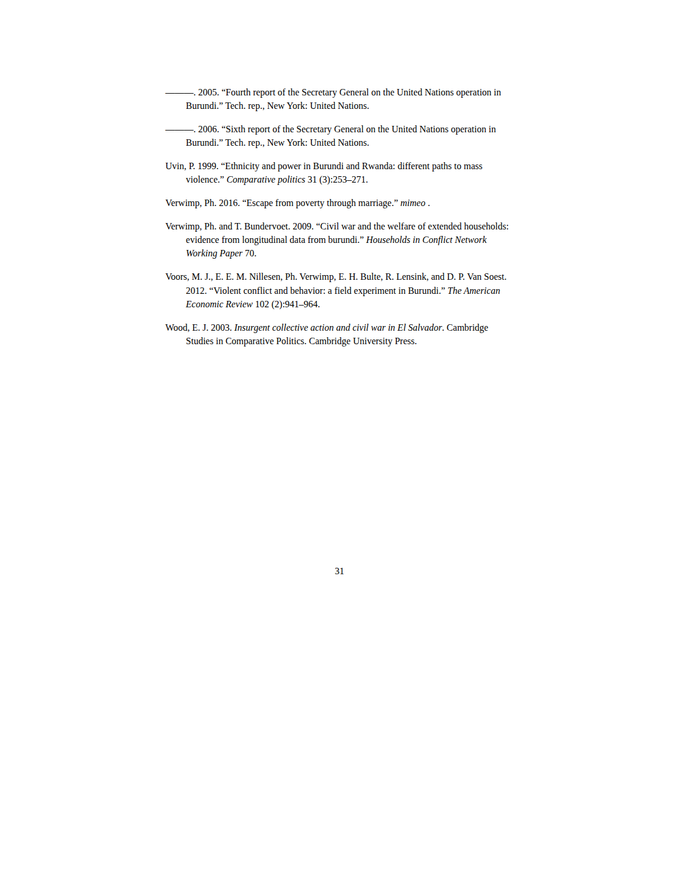———. 2005. “Fourth report of the Secretary General on the United Nations operation in Burundi.” Tech. rep., New York: United Nations.
———. 2006. “Sixth report of the Secretary General on the United Nations operation in Burundi.” Tech. rep., New York: United Nations.
Uvin, P. 1999. “Ethnicity and power in Burundi and Rwanda: different paths to mass violence.” Comparative politics 31 (3):253–271.
Verwimp, Ph. 2016. “Escape from poverty through marriage.” mimeo .
Verwimp, Ph. and T. Bundervoet. 2009. “Civil war and the welfare of extended households: evidence from longitudinal data from burundi.” Households in Conflict Network Working Paper 70.
Voors, M. J., E. E. M. Nillesen, Ph. Verwimp, E. H. Bulte, R. Lensink, and D. P. Van Soest. 2012. “Violent conflict and behavior: a field experiment in Burundi.” The American Economic Review 102 (2):941–964.
Wood, E. J. 2003. Insurgent collective action and civil war in El Salvador. Cambridge Studies in Comparative Politics. Cambridge University Press.
31